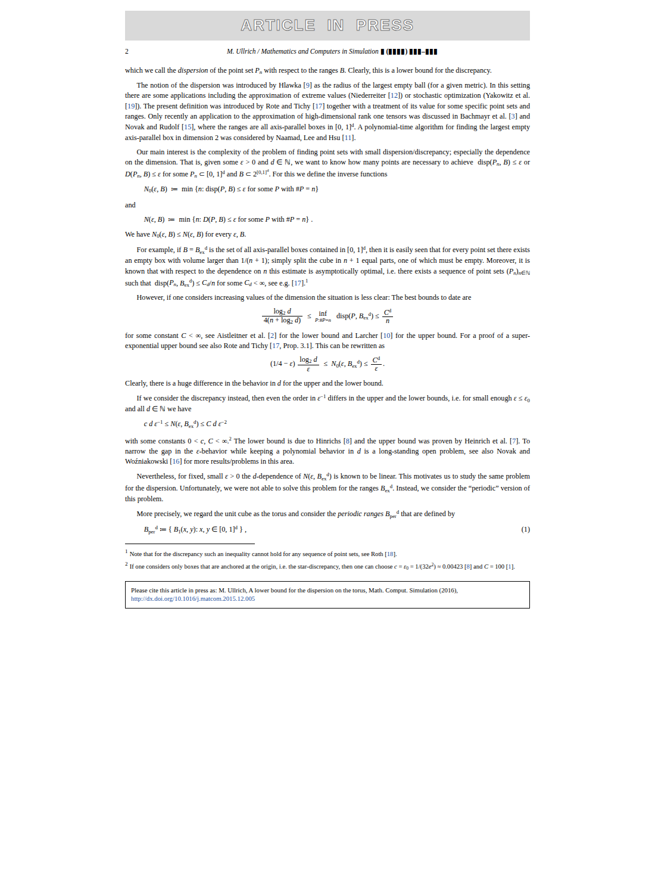ARTICLE IN PRESS
2
M. Ullrich / Mathematics and Computers in Simulation ▮ (▮▮▮▮) ▮▮▮–▮▮▮
which we call the dispersion of the point set Pn with respect to the ranges B. Clearly, this is a lower bound for the discrepancy.
The notion of the dispersion was introduced by Hlawka [9] as the radius of the largest empty ball (for a given metric). In this setting there are some applications including the approximation of extreme values (Niederreiter [12]) or stochastic optimization (Yakowitz et al. [19]). The present definition was introduced by Rote and Tichy [17] together with a treatment of its value for some specific point sets and ranges. Only recently an application to the approximation of high-dimensional rank one tensors was discussed in Bachmayr et al. [3] and Novak and Rudolf [15], where the ranges are all axis-parallel boxes in [0, 1]d. A polynomial-time algorithm for finding the largest empty axis-parallel box in dimension 2 was considered by Naamad, Lee and Hsu [11].
Our main interest is the complexity of the problem of finding point sets with small dispersion/discrepancy; especially the dependence on the dimension. That is, given some ε > 0 and d ∈ ℕ, we want to know how many points are necessary to achieve disp(Pn, B) ≤ ε or D(Pn, B) ≤ ε for some Pn ⊂ [0, 1]d and B ⊂ 2[0,1]d. For this we define the inverse functions
N 0(ε, B) ≔ min {n: disp(P, B) ≤ ε for some P with #P = n}
and
N(ε, B) ≔ min {n: D(P, B) ≤ ε for some P with #P = n} .
We have N 0(ε, B) ≤ N(ε, B) for every ε, B.
For example, if B = Bex d is the set of all axis-parallel boxes contained in [0, 1]d, then it is easily seen that for every point set there exists an empty box with volume larger than 1/(n + 1); simply split the cube in n + 1 equal parts, one of which must be empty. Moreover, it is known that with respect to the dependence on n this estimate is asymptotically optimal, i.e. there exists a sequence of point sets (Pn)n∈ℕ such that disp(Pn, Bex d) ≤ Cd/n for some Cd < ∞, see e.g. [17].1
However, if one considers increasing values of the dimension the situation is less clear: The best bounds to date are
log2 d 4(n + log2 d) ≤ inf P:#P=n disp(P, Bex d) ≤ Cd n
for some constant C < ∞, see Aistleitner et al. [2] for the lower bound and Larcher [10] for the upper bound. For a proof of a super-exponential upper bound see also Rote and Tichy [17, Prop. 3.1]. This can be rewritten as
(1/4 − ε) log2 d ε ≤ N 0(ε, Bex d) ≤ Cd ε.
Clearly, there is a huge difference in the behavior in d for the upper and the lower bound.
If we consider the discrepancy instead, then even the order in ε−1 differs in the upper and the lower bounds, i.e. for small enough ε ≤ ε 0 and all d ∈ ℕ we have
c d ε−1 ≤ N(ε, Bex d) ≤ C d ε−2
with some constants 0 < c, C < ∞.2 The lower bound is due to Hinrichs [8] and the upper bound was proven by Heinrich et al. [7]. To narrow the gap in the ε-behavior while keeping a polynomial behavior in d is a long-standing open problem, see also Novak and Woźniakowski [16] for more results/problems in this area.
Nevertheless, for fixed, small ε > 0 the d-dependence of N(ε, Bex d) is known to be linear. This motivates us to study the same problem for the dispersion. Unfortunately, we were not able to solve this problem for the ranges Bex d. Instead, we consider the “periodic” version of this problem.
More precisely, we regard the unit cube as the torus and consider the periodic ranges Bper d that are defined by
Bper d ≔ { B 1(x, y): x, y ∈ [0, 1]d } , (1)
1 Note that for the discrepancy such an inequality cannot hold for any sequence of point sets, see Roth [18].
2 If one considers only boxes that are anchored at the origin, i.e. the star-discrepancy, then one can choose c = ε 0 = 1/(32e 2) ≈ 0.00423 [8] and C = 100 [1].
Please cite this article in press as: M. Ullrich, A lower bound for the dispersion on the torus, Math. Comput. Simulation (2016), http://dx.doi.org/10.1016/j.matcom.2015.12.005